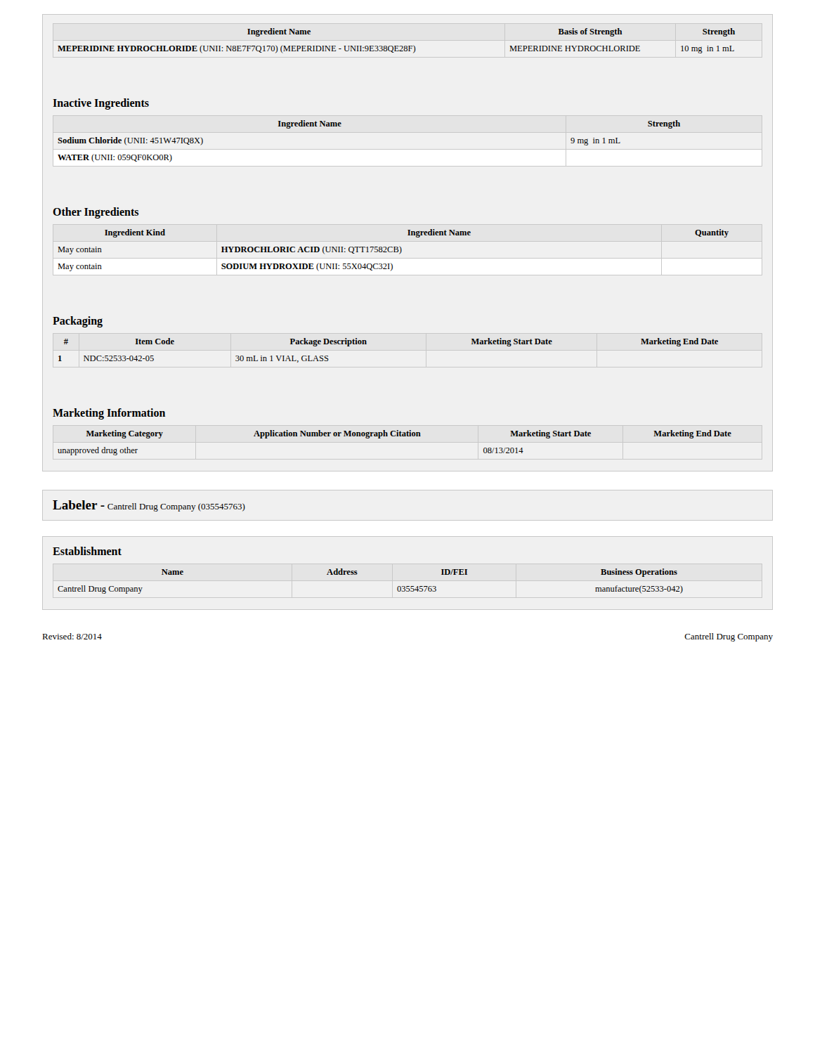| Ingredient Name | Basis of Strength | Strength |
| --- | --- | --- |
| MEPERIDINE HYDROCHLORIDE (UNII: N8E7F7Q170) (MEPERIDINE - UNII:9E338QE28F) | MEPERIDINE HYDROCHLORIDE | 10 mg in 1 mL |
Inactive Ingredients
| Ingredient Name | Strength |
| --- | --- |
| Sodium Chloride (UNII: 451W47IQ8X) | 9 mg in 1 mL |
| WATER (UNII: 059QF0KO0R) | |
Other Ingredients
| Ingredient Kind | Ingredient Name | Quantity |
| --- | --- | --- |
| May contain | HYDROCHLORIC ACID (UNII: QTT17582CB) | |
| May contain | SODIUM HYDROXIDE (UNII: 55X04QC32I) | |
Packaging
| # | Item Code | Package Description | Marketing Start Date | Marketing End Date |
| --- | --- | --- | --- | --- |
| 1 | NDC:52533-042-05 | 30 mL in 1 VIAL, GLASS | | |
Marketing Information
| Marketing Category | Application Number or Monograph Citation | Marketing Start Date | Marketing End Date |
| --- | --- | --- | --- |
| unapproved drug other | | 08/13/2014 | |
Labeler - Cantrell Drug Company (035545763)
Establishment
| Name | Address | ID/FEI | Business Operations |
| --- | --- | --- | --- |
| Cantrell Drug Company | | 035545763 | manufacture(52533-042) |
Revised: 8/2014
Cantrell Drug Company